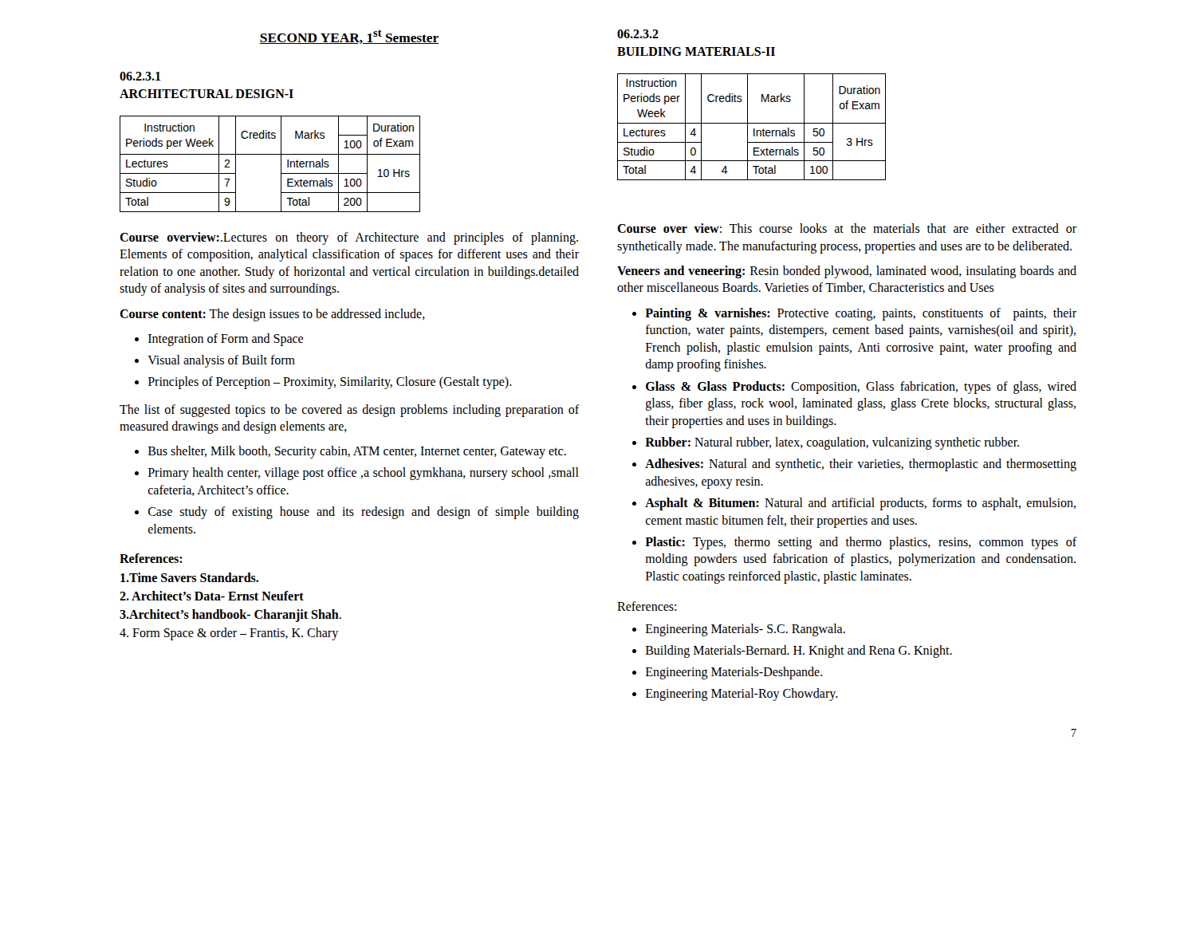SECOND YEAR, 1st Semester
06.2.3.1
ARCHITECTURAL DESIGN-I
| Instruction Periods per Week | | Credits | Marks | | Duration of Exam |
| 100 |
| Lectures | 2 | | Internals | | 10 Hrs |
| Studio | 7 | Externals | 100 |
| Total | 9 | Total | 200 | |
Course overview:.Lectures on theory of Architecture and principles of planning. Elements of composition, analytical classification of spaces for different uses and their relation to one another. Study of horizontal and vertical circulation in buildings.detailed study of analysis of sites and surroundings.
Course content: The design issues to be addressed include,
Integration of Form and Space
Visual analysis of Built form
Principles of Perception – Proximity, Similarity, Closure (Gestalt type).
The list of suggested topics to be covered as design problems including preparation of measured drawings and design elements are,
Bus shelter, Milk booth, Security cabin, ATM center, Internet center, Gateway etc.
Primary health center, village post office ,a school gymkhana, nursery school ,small cafeteria, Architect’s office.
Case study of existing house and its redesign and design of simple building elements.
References:
1.Time Savers Standards.
2. Architect’s Data- Ernst Neufert
3.Architect’s handbook- Charanjit Shah.
4. Form Space & order – Frantis, K. Chary
06.2.3.2
BUILDING MATERIALS-II
| Instruction Periods per Week | | Credits | Marks | | Duration of Exam |
| Lectures | 4 | | Internals | 50 | 3 Hrs |
| Studio | 0 | Externals | 50 |
| Total | 4 | 4 | Total | 100 | |
Course over view: This course looks at the materials that are either extracted or synthetically made. The manufacturing process, properties and uses are to be deliberated.
Veneers and veneering: Resin bonded plywood, laminated wood, insulating boards and other miscellaneous Boards. Varieties of Timber, Characteristics and Uses
Painting & varnishes: Protective coating, paints, constituents of paints, their function, water paints, distempers, cement based paints, varnishes(oil and spirit), French polish, plastic emulsion paints, Anti corrosive paint, water proofing and damp proofing finishes.
Glass & Glass Products: Composition, Glass fabrication, types of glass, wired glass, fiber glass, rock wool, laminated glass, glass Crete blocks, structural glass, their properties and uses in buildings.
Rubber: Natural rubber, latex, coagulation, vulcanizing synthetic rubber.
Adhesives: Natural and synthetic, their varieties, thermoplastic and thermosetting adhesives, epoxy resin.
Asphalt & Bitumen: Natural and artificial products, forms to asphalt, emulsion, cement mastic bitumen felt, their properties and uses.
Plastic: Types, thermo setting and thermo plastics, resins, common types of molding powders used fabrication of plastics, polymerization and condensation. Plastic coatings reinforced plastic, plastic laminates.
References:
Engineering Materials- S.C. Rangwala.
Building Materials-Bernard. H. Knight and Rena G. Knight.
Engineering Materials-Deshpande.
Engineering Material-Roy Chowdary.
7